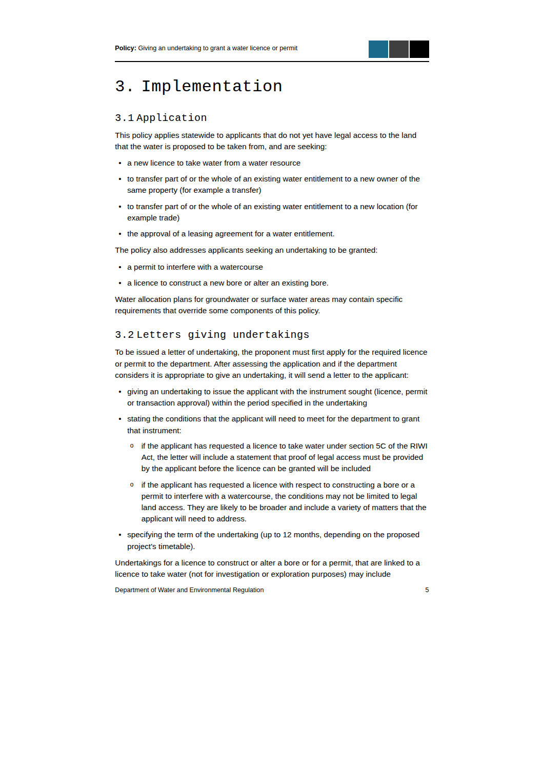Policy: Giving an undertaking to grant a water licence or permit
3. Implementation
3.1 Application
This policy applies statewide to applicants that do not yet have legal access to the land that the water is proposed to be taken from, and are seeking:
a new licence to take water from a water resource
to transfer part of or the whole of an existing water entitlement to a new owner of the same property (for example a transfer)
to transfer part of or the whole of an existing water entitlement to a new location (for example trade)
the approval of a leasing agreement for a water entitlement.
The policy also addresses applicants seeking an undertaking to be granted:
a permit to interfere with a watercourse
a licence to construct a new bore or alter an existing bore.
Water allocation plans for groundwater or surface water areas may contain specific requirements that override some components of this policy.
3.2 Letters giving undertakings
To be issued a letter of undertaking, the proponent must first apply for the required licence or permit to the department. After assessing the application and if the department considers it is appropriate to give an undertaking, it will send a letter to the applicant:
giving an undertaking to issue the applicant with the instrument sought (licence, permit or transaction approval) within the period specified in the undertaking
stating the conditions that the applicant will need to meet for the department to grant that instrument:
if the applicant has requested a licence to take water under section 5C of the RIWI Act, the letter will include a statement that proof of legal access must be provided by the applicant before the licence can be granted will be included
if the applicant has requested a licence with respect to constructing a bore or a permit to interfere with a watercourse, the conditions may not be limited to legal land access. They are likely to be broader and include a variety of matters that the applicant will need to address.
specifying the term of the undertaking (up to 12 months, depending on the proposed project's timetable).
Undertakings for a licence to construct or alter a bore or for a permit, that are linked to a licence to take water (not for investigation or exploration purposes) may include
Department of Water and Environmental Regulation 5